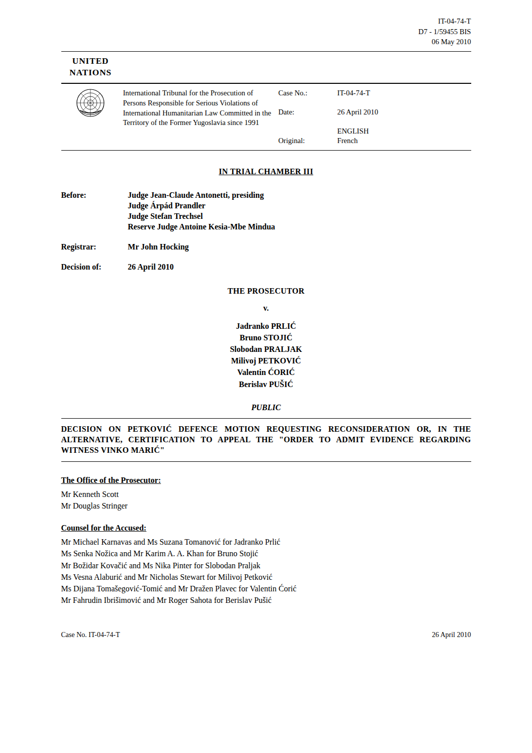IT-04-74-T
D7 - 1/59455 BIS
06 May 2010
| UNITED NATIONS | |
| | International Tribunal for the Prosecution of Persons Responsible for Serious Violations of International Humanitarian Law Committed in the Territory of the Former Yugoslavia since 1991 | Case No.: Date: Original: | IT-04-74-T 26 April 2010 ENGLISH French |
IN TRIAL CHAMBER III
| Before: | Judge Jean-Claude Antonetti, presiding Judge Árpád Prandler Judge Stefan Trechsel Reserve Judge Antoine Kesia-Mbe Mindua |
| Registrar: | Mr John Hocking |
| Decision of: | 26 April 2010 |
THE PROSECUTOR
v.
Jadranko PRLIĆ
Bruno STOJIĆ
Slobodan PRALJAK
Milivoj PETKOVIĆ
Valentin ĆORIĆ
Berislav PUŠIĆ
PUBLIC
DECISION ON PETKOVIĆ DEFENCE MOTION REQUESTING RECONSIDERATION OR, IN THE ALTERNATIVE, CERTIFICATION TO APPEAL THE "ORDER TO ADMIT EVIDENCE REGARDING WITNESS VINKO MARIĆ"
The Office of the Prosecutor:
Mr Kenneth Scott
Mr Douglas Stringer
Counsel for the Accused:
Mr Michael Karnavas and Ms Suzana Tomanović for Jadranko Prlić
Ms Senka Nožica and Mr Karim A. A. Khan for Bruno Stojić
Mr Božidar Kovačić and Ms Nika Pinter for Slobodan Praljak
Ms Vesna Alaburić and Mr Nicholas Stewart for Milivoj Petković
Ms Dijana Tomašegović-Tomić and Mr Dražen Plavec for Valentin Ćorić
Mr Fahrudin Ibrišimović and Mr Roger Sahota for Berislav Pušić
Case No. IT-04-74-T
26 April 2010